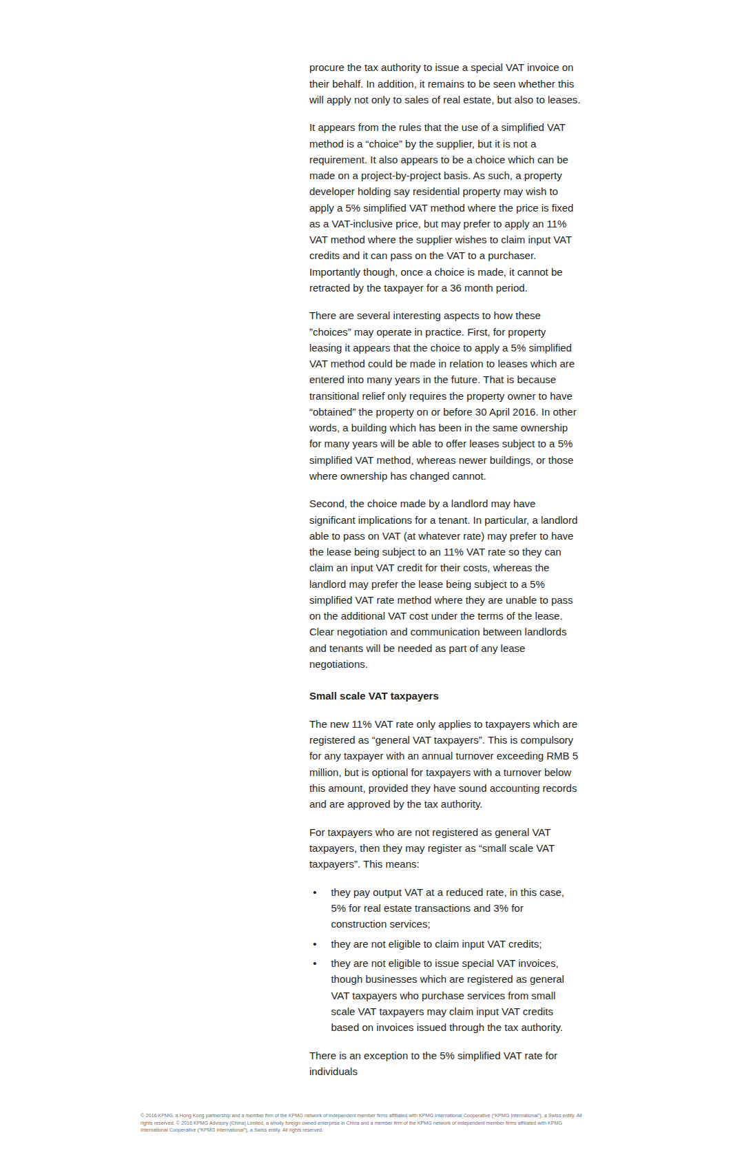procure the tax authority to issue a special VAT invoice on their behalf. In addition, it remains to be seen whether this will apply not only to sales of real estate, but also to leases.
It appears from the rules that the use of a simplified VAT method is a “choice” by the supplier, but it is not a requirement. It also appears to be a choice which can be made on a project-by-project basis. As such, a property developer holding say residential property may wish to apply a 5% simplified VAT method where the price is fixed as a VAT-inclusive price, but may prefer to apply an 11% VAT method where the supplier wishes to claim input VAT credits and it can pass on the VAT to a purchaser. Importantly though, once a choice is made, it cannot be retracted by the taxpayer for a 36 month period.
There are several interesting aspects to how these ”choices” may operate in practice. First, for property leasing it appears that the choice to apply a 5% simplified VAT method could be made in relation to leases which are entered into many years in the future. That is because transitional relief only requires the property owner to have “obtained” the property on or before 30 April 2016. In other words, a building which has been in the same ownership for many years will be able to offer leases subject to a 5% simplified VAT method, whereas newer buildings, or those where ownership has changed cannot.
Second, the choice made by a landlord may have significant implications for a tenant. In particular, a landlord able to pass on VAT (at whatever rate) may prefer to have the lease being subject to an 11% VAT rate so they can claim an input VAT credit for their costs, whereas the landlord may prefer the lease being subject to a 5% simplified VAT rate method where they are unable to pass on the additional VAT cost under the terms of the lease. Clear negotiation and communication between landlords and tenants will be needed as part of any lease negotiations.
Small scale VAT taxpayers
The new 11% VAT rate only applies to taxpayers which are registered as “general VAT taxpayers”. This is compulsory for any taxpayer with an annual turnover exceeding RMB 5 million, but is optional for taxpayers with a turnover below this amount, provided they have sound accounting records and are approved by the tax authority.
For taxpayers who are not registered as general VAT taxpayers, then they may register as “small scale VAT taxpayers”. This means:
they pay output VAT at a reduced rate, in this case, 5% for real estate transactions and 3% for construction services;
they are not eligible to claim input VAT credits;
they are not eligible to issue special VAT invoices, though businesses which are registered as general VAT taxpayers who purchase services from small scale VAT taxpayers may claim input VAT credits based on invoices issued through the tax authority.
There is an exception to the 5% simplified VAT rate for individuals
© 2016 KPMG, a Hong Kong partnership and a member firm of the KPMG network of independent member firms affiliated with KPMG International Cooperative (“KPMG International”), a Swiss entity. All rights reserved. © 2016 KPMG Advisory (China) Limited, a wholly foreign owned enterprise in China and a member firm of the KPMG network of independent member firms affiliated with KPMG International Cooperative (“KPMG International”), a Swiss entity. All rights reserved.